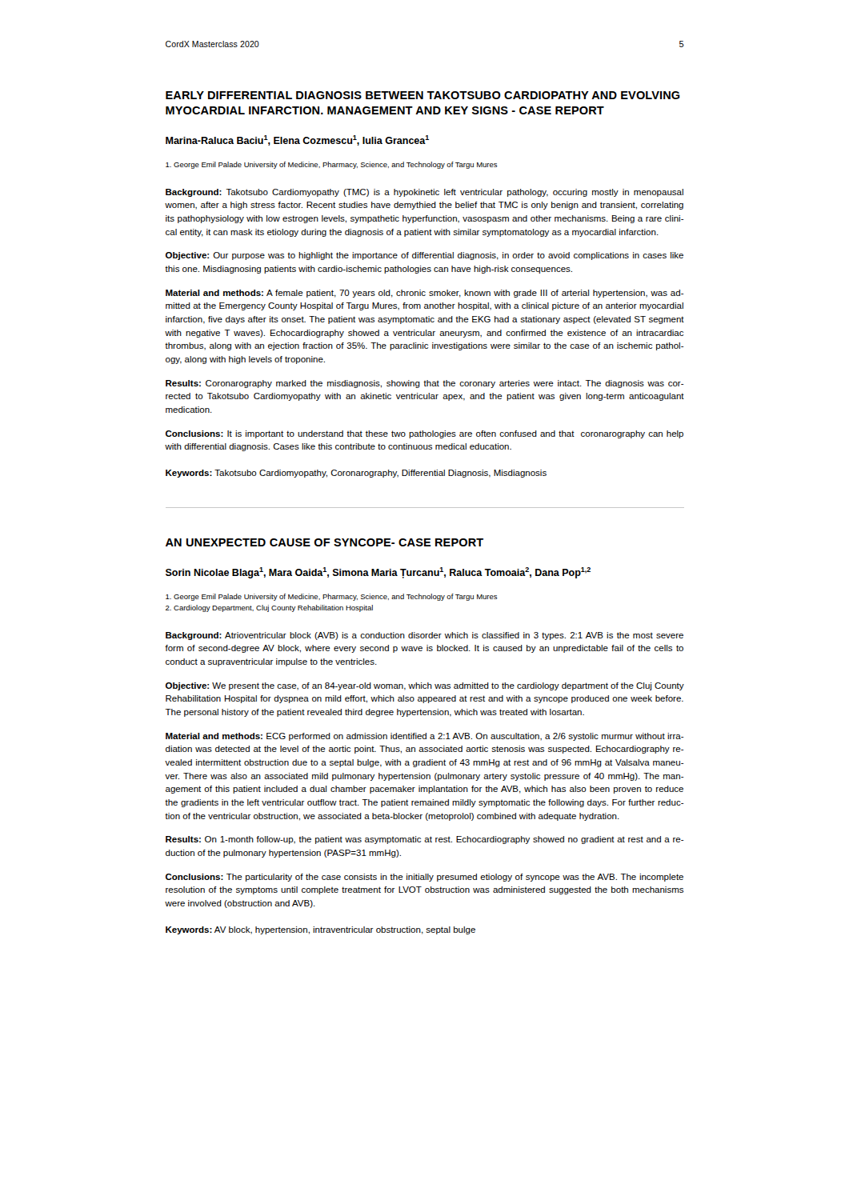CordX Masterclass 2020
5
Early differential diagnosis between Takotsubo cardiopathy and evolving myocardial infarction. Management and key signs - case report
Marina-Raluca Baciu1, Elena Cozmescu1, Iulia Grancea1
1. George Emil Palade University of Medicine, Pharmacy, Science, and Technology of Targu Mures
Background: Takotsubo Cardiomyopathy (TMC) is a hypokinetic left ventricular pathology, occuring mostly in menopausal women, after a high stress factor. Recent studies have demythied the belief that TMC is only benign and transient, correlating its pathophysiology with low estrogen levels, sympathetic hyperfunction, vasospasm and other mechanisms. Being a rare clinical entity, it can mask its etiology during the diagnosis of a patient with similar symptomatology as a myocardial infarction.
Objective: Our purpose was to highlight the importance of differential diagnosis, in order to avoid complications in cases like this one. Misdiagnosing patients with cardio-ischemic pathologies can have high-risk consequences.
Material and methods: A female patient, 70 years old, chronic smoker, known with grade III of arterial hypertension, was admitted at the Emergency County Hospital of Targu Mures, from another hospital, with a clinical picture of an anterior myocardial infarction, five days after its onset. The patient was asymptomatic and the EKG had a stationary aspect (elevated ST segment with negative T waves). Echocardiography showed a ventricular aneurysm, and confirmed the existence of an intracardiac thrombus, along with an ejection fraction of 35%. The paraclinic investigations were similar to the case of an ischemic pathology, along with high levels of troponine.
Results: Coronarography marked the misdiagnosis, showing that the coronary arteries were intact. The diagnosis was corrected to Takotsubo Cardiomyopathy with an akinetic ventricular apex, and the patient was given long-term anticoagulant medication.
Conclusions: It is important to understand that these two pathologies are often confused and that coronarography can help with differential diagnosis. Cases like this contribute to continuous medical education.
Keywords: Takotsubo Cardiomyopathy, Coronarography, Differential Diagnosis, Misdiagnosis
An unexpected cause of syncope- case report
Sorin Nicolae Blaga1, Mara Oaida1, Simona Maria Țurcanu1, Raluca Tomoaia2, Dana Pop1,2
1. George Emil Palade University of Medicine, Pharmacy, Science, and Technology of Targu Mures
2. Cardiology Department, Cluj County Rehabilitation Hospital
Background: Atrioventricular block (AVB) is a conduction disorder which is classified in 3 types. 2:1 AVB is the most severe form of second-degree AV block, where every second p wave is blocked. It is caused by an unpredictable fail of the cells to conduct a supraventricular impulse to the ventricles.
Objective: We present the case, of an 84-year-old woman, which was admitted to the cardiology department of the Cluj County Rehabilitation Hospital for dyspnea on mild effort, which also appeared at rest and with a syncope produced one week before. The personal history of the patient revealed third degree hypertension, which was treated with losartan.
Material and methods: ECG performed on admission identified a 2:1 AVB. On auscultation, a 2/6 systolic murmur without irradiation was detected at the level of the aortic point. Thus, an associated aortic stenosis was suspected. Echocardiography revealed intermittent obstruction due to a septal bulge, with a gradient of 43 mmHg at rest and of 96 mmHg at Valsalva maneuver. There was also an associated mild pulmonary hypertension (pulmonary artery systolic pressure of 40 mmHg). The management of this patient included a dual chamber pacemaker implantation for the AVB, which has also been proven to reduce the gradients in the left ventricular outflow tract. The patient remained mildly symptomatic the following days. For further reduction of the ventricular obstruction, we associated a beta-blocker (metoprolol) combined with adequate hydration.
Results: On 1-month follow-up, the patient was asymptomatic at rest. Echocardiography showed no gradient at rest and a reduction of the pulmonary hypertension (PASP=31 mmHg).
Conclusions: The particularity of the case consists in the initially presumed etiology of syncope was the AVB. The incomplete resolution of the symptoms until complete treatment for LVOT obstruction was administered suggested the both mechanisms were involved (obstruction and AVB).
Keywords: AV block, hypertension, intraventricular obstruction, septal bulge